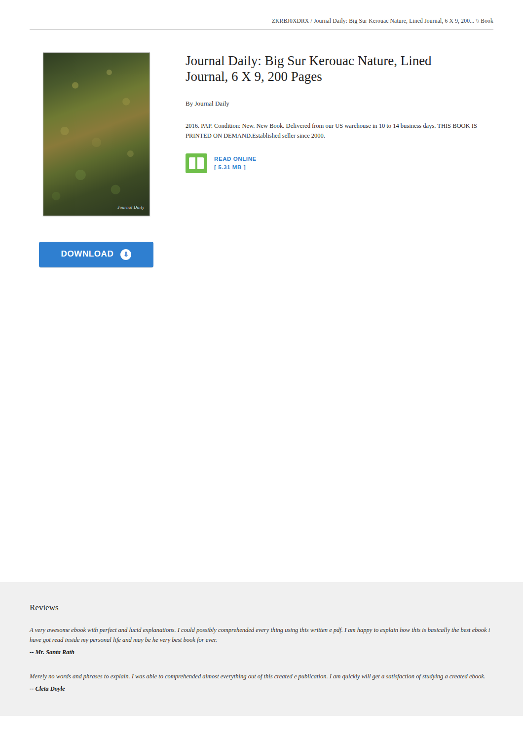ZKRBJ0XDRX / Journal Daily: Big Sur Kerouac Nature, Lined Journal, 6 X 9, 200... \\ Book
Journal Daily
DOWNLOAD ⇩
Journal Daily: Big Sur Kerouac Nature, Lined
Journal, 6 X 9, 200 Pages
By Journal Daily
2016. PAP. Condition: New. New Book. Delivered from our US warehouse in 10 to 14 business days. THIS BOOK IS PRINTED ON DEMAND.Established seller since 2000.
READ ONLINE
[ 5.31 MB ]
Reviews
A very awesome ebook with perfect and lucid explanations. I could possibly comprehended every thing using this written e pdf. I am happy to explain how this is basically the best ebook i have got read inside my personal life and may be he very best book for ever.
-- Mr. Santa Rath
Merely no words and phrases to explain. I was able to comprehended almost everything out of this created e publication. I am quickly will get a satisfaction of studying a created ebook.
-- Cleta Doyle